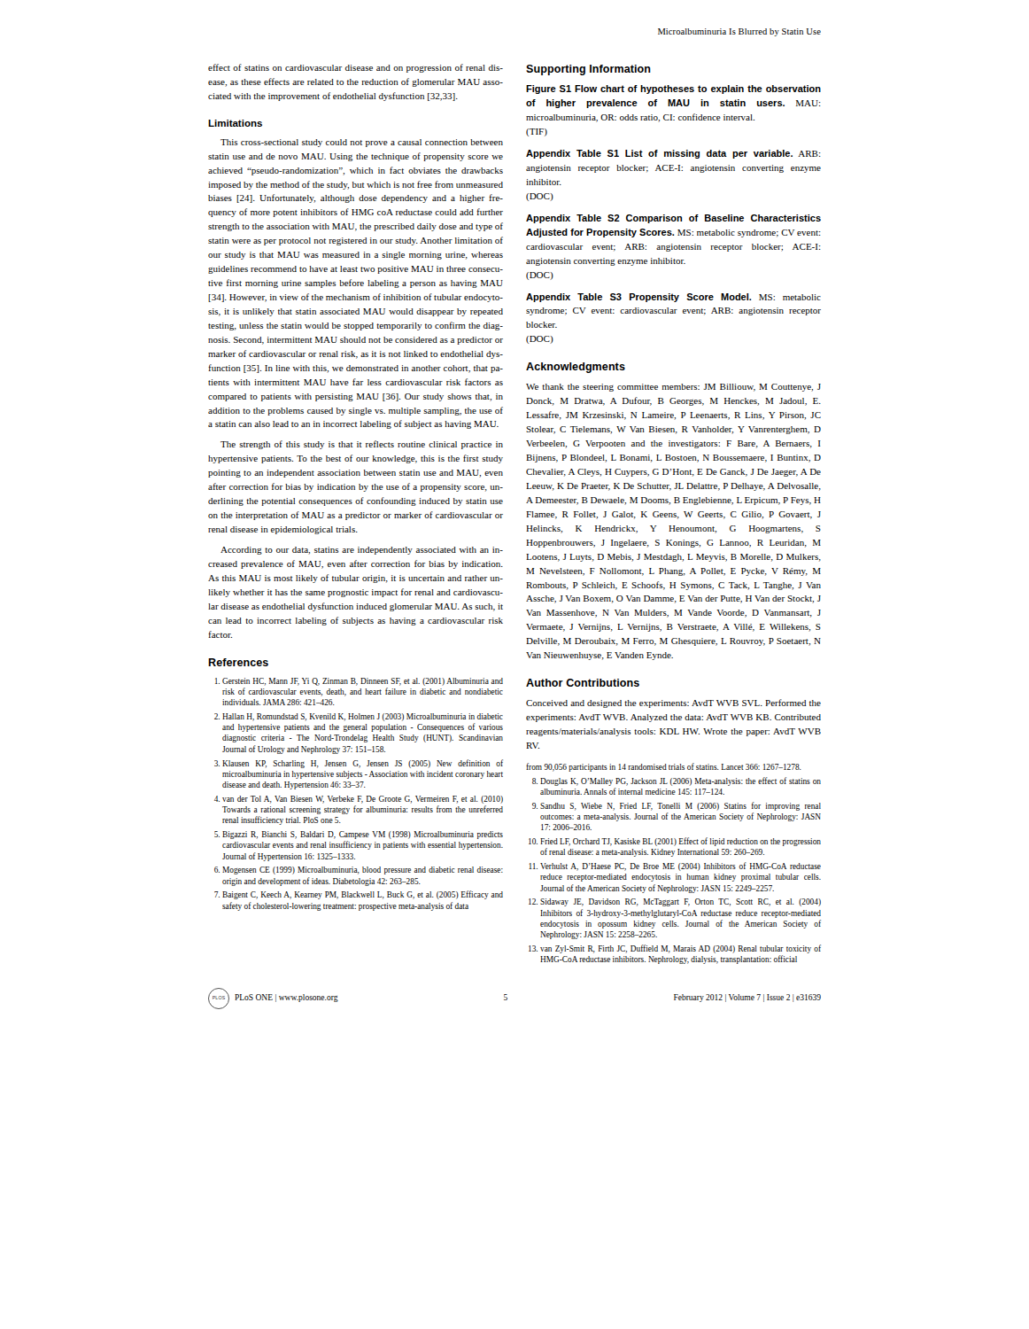Microalbuminuria Is Blurred by Statin Use
effect of statins on cardiovascular disease and on progression of renal disease, as these effects are related to the reduction of glomerular MAU associated with the improvement of endothelial dysfunction [32,33].
Limitations
This cross-sectional study could not prove a causal connection between statin use and de novo MAU. Using the technique of propensity score we achieved “pseudo-randomization”, which in fact obviates the drawbacks imposed by the method of the study, but which is not free from unmeasured biases [24]. Unfortunately, although dose dependency and a higher frequency of more potent inhibitors of HMG coA reductase could add further strength to the association with MAU, the prescribed daily dose and type of statin were as per protocol not registered in our study. Another limitation of our study is that MAU was measured in a single morning urine, whereas guidelines recommend to have at least two positive MAU in three consecutive first morning urine samples before labeling a person as having MAU [34]. However, in view of the mechanism of inhibition of tubular endocytosis, it is unlikely that statin associated MAU would disappear by repeated testing, unless the statin would be stopped temporarily to confirm the diagnosis. Second, intermittent MAU should not be considered as a predictor or marker of cardiovascular or renal risk, as it is not linked to endothelial dysfunction [35]. In line with this, we demonstrated in another cohort, that patients with intermittent MAU have far less cardiovascular risk factors as compared to patients with persisting MAU [36]. Our study shows that, in addition to the problems caused by single vs. multiple sampling, the use of a statin can also lead to an in incorrect labeling of subject as having MAU.
The strength of this study is that it reflects routine clinical practice in hypertensive patients. To the best of our knowledge, this is the first study pointing to an independent association between statin use and MAU, even after correction for bias by indication by the use of a propensity score, underlining the potential consequences of confounding induced by statin use on the interpretation of MAU as a predictor or marker of cardiovascular or renal disease in epidemiological trials.
According to our data, statins are independently associated with an increased prevalence of MAU, even after correction for bias by indication. As this MAU is most likely of tubular origin, it is uncertain and rather unlikely whether it has the same prognostic impact for renal and cardiovascular disease as endothelial dysfunction induced glomerular MAU. As such, it can lead to incorrect labeling of subjects as having a cardiovascular risk factor.
References
Gerstein HC, Mann JF, Yi Q, Zinman B, Dinneen SF, et al. (2001) Albuminuria and risk of cardiovascular events, death, and heart failure in diabetic and nondiabetic individuals. JAMA 286: 421–426.
Hallan H, Romundstad S, Kvenild K, Holmen J (2003) Microalbuminuria in diabetic and hypertensive patients and the general population - Consequences of various diagnostic criteria - The Nord-Trondelag Health Study (HUNT). Scandinavian Journal of Urology and Nephrology 37: 151–158.
Klausen KP, Scharling H, Jensen G, Jensen JS (2005) New definition of microalbuminuria in hypertensive subjects - Association with incident coronary heart disease and death. Hypertension 46: 33–37.
van der Tol A, Van Biesen W, Verbeke F, De Groote G, Vermeiren F, et al. (2010) Towards a rational screening strategy for albuminuria: results from the unreferred renal insufficiency trial. PloS one 5.
Bigazzi R, Bianchi S, Baldari D, Campese VM (1998) Microalbuminuria predicts cardiovascular events and renal insufficiency in patients with essential hypertension. Journal of Hypertension 16: 1325–1333.
Mogensen CE (1999) Microalbuminuria, blood pressure and diabetic renal disease: origin and development of ideas. Diabetologia 42: 263–285.
Baigent C, Keech A, Kearney PM, Blackwell L, Buck G, et al. (2005) Efficacy and safety of cholesterol-lowering treatment: prospective meta-analysis of data
Supporting Information
Figure S1 Flow chart of hypotheses to explain the observation of higher prevalence of MAU in statin users. MAU: microalbuminuria, OR: odds ratio, CI: confidence interval.
(TIF)
Appendix Table S1 List of missing data per variable. ARB: angiotensin receptor blocker; ACE-I: angiotensin converting enzyme inhibitor.
(DOC)
Appendix Table S2 Comparison of Baseline Characteristics Adjusted for Propensity Scores. MS: metabolic syndrome; CV event: cardiovascular event; ARB: angiotensin receptor blocker; ACE-I: angiotensin converting enzyme inhibitor.
(DOC)
Appendix Table S3 Propensity Score Model. MS: metabolic syndrome; CV event: cardiovascular event; ARB: angiotensin receptor blocker.
(DOC)
Acknowledgments
We thank the steering committee members: JM Billiouw, M Couttenye, J Donck, M Dratwa, A Dufour, B Georges, M Henckes, M Jadoul, E. Lessafre, JM Krzesinski, N Lameire, P Leenaerts, R Lins, Y Pirson, JC Stolear, C Tielemans, W Van Biesen, R Vanholder, Y Vanrenterghem, D Verbeelen, G Verpooten and the investigators: F Bare, A Bernaers, I Bijnens, P Blondeel, L Bonami, L Bostoen, N Boussemaere, I Buntinx, D Chevalier, A Cleys, H Cuypers, G D’Hont, E De Ganck, J De Jaeger, A De Leeuw, K De Praeter, K De Schutter, JL Delattre, P Delhaye, A Delvosalle, A Demeester, B Dewaele, M Dooms, B Englebienne, L Erpicum, P Feys, H Flamee, R Follet, J Galot, K Geens, W Geerts, C Gilio, P Govaert, J Helincks, K Hendrickx, Y Henoumont, G Hoogmartens, S Hoppenbrouwers, J Ingelaere, S Konings, G Lannoo, R Leuridan, M Lootens, J Luyts, D Mebis, J Mestdagh, L Meyvis, B Morelle, D Mulkers, M Nevelsteen, F Nollomont, L Phang, A Pollet, E Pycke, V Rémy, M Rombouts, P Schleich, E Schoofs, H Symons, C Tack, L Tanghe, J Van Assche, J Van Boxem, O Van Damme, E Van der Putte, H Van der Stockt, J Van Massenhove, N Van Mulders, M Vande Voorde, D Vanmansart, J Vermaete, J Vernijns, L Vernijns, B Verstraete, A Villé, E Willekens, S Delville, M Deroubaix, M Ferro, M Ghesquiere, L Rouvroy, P Soetaert, N Van Nieuwenhuyse, E Vanden Eynde.
Author Contributions
Conceived and designed the experiments: AvdT WVB SVL. Performed the experiments: AvdT WVB. Analyzed the data: AvdT WVB KB. Contributed reagents/materials/analysis tools: KDL HW. Wrote the paper: AvdT WVB RV.
from 90,056 participants in 14 randomised trials of statins. Lancet 366: 1267–1278.
Douglas K, O’Malley PG, Jackson JL (2006) Meta-analysis: the effect of statins on albuminuria. Annals of internal medicine 145: 117–124.
Sandhu S, Wiebe N, Fried LF, Tonelli M (2006) Statins for improving renal outcomes: a meta-analysis. Journal of the American Society of Nephrology: JASN 17: 2006–2016.
Fried LF, Orchard TJ, Kasiske BL (2001) Effect of lipid reduction on the progression of renal disease: a meta-analysis. Kidney International 59: 260–269.
Verhulst A, D’Haese PC, De Broe ME (2004) Inhibitors of HMG-CoA reductase reduce receptor-mediated endocytosis in human kidney proximal tubular cells. Journal of the American Society of Nephrology: JASN 15: 2249–2257.
Sidaway JE, Davidson RG, McTaggart F, Orton TC, Scott RC, et al. (2004) Inhibitors of 3-hydroxy-3-methylglutaryl-CoA reductase reduce receptor-mediated endocytosis in opossum kidney cells. Journal of the American Society of Nephrology: JASN 15: 2258–2265.
van Zyl-Smit R, Firth JC, Duffield M, Marais AD (2004) Renal tubular toxicity of HMG-CoA reductase inhibitors. Nephrology, dialysis, transplantation: official
PLoS ONE | www.plosone.org
5
February 2012 | Volume 7 | Issue 2 | e31639